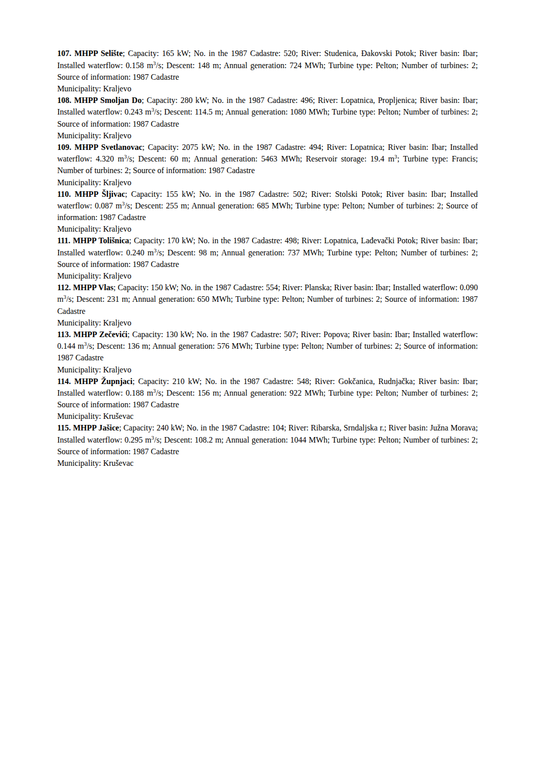107. MHPP Selište; Capacity: 165 kW; No. in the 1987 Cadastre: 520; River: Studenica, Đakovski Potok; River basin: Ibar; Installed waterflow: 0.158 m3/s; Descent: 148 m; Annual generation: 724 MWh; Turbine type: Pelton; Number of turbines: 2; Source of information: 1987 Cadastre
Municipality: Kraljevo
108. MHPP Smoljan Do; Capacity: 280 kW; No. in the 1987 Cadastre: 496; River: Lopatnica, Propljenica; River basin: Ibar; Installed waterflow: 0.243 m3/s; Descent: 114.5 m; Annual generation: 1080 MWh; Turbine type: Pelton; Number of turbines: 2; Source of information: 1987 Cadastre
Municipality: Kraljevo
109. MHPP Svetlanovac; Capacity: 2075 kW; No. in the 1987 Cadastre: 494; River: Lopatnica; River basin: Ibar; Installed waterflow: 4.320 m3/s; Descent: 60 m; Annual generation: 5463 MWh; Reservoir storage: 19.4 m3; Turbine type: Francis; Number of turbines: 2; Source of information: 1987 Cadastre
Municipality: Kraljevo
110. MHPP Šljivac; Capacity: 155 kW; No. in the 1987 Cadastre: 502; River: Stolski Potok; River basin: Ibar; Installed waterflow: 0.087 m3/s; Descent: 255 m; Annual generation: 685 MWh; Turbine type: Pelton; Number of turbines: 2; Source of information: 1987 Cadastre
Municipality: Kraljevo
111. MHPP Tolišnica; Capacity: 170 kW; No. in the 1987 Cadastre: 498; River: Lopatnica, Lađevački Potok; River basin: Ibar; Installed waterflow: 0.240 m3/s; Descent: 98 m; Annual generation: 737 MWh; Turbine type: Pelton; Number of turbines: 2; Source of information: 1987 Cadastre
Municipality: Kraljevo
112. MHPP Vlas; Capacity: 150 kW; No. in the 1987 Cadastre: 554; River: Planska; River basin: Ibar; Installed waterflow: 0.090 m3/s; Descent: 231 m; Annual generation: 650 MWh; Turbine type: Pelton; Number of turbines: 2; Source of information: 1987 Cadastre
Municipality: Kraljevo
113. MHPP Zečevići; Capacity: 130 kW; No. in the 1987 Cadastre: 507; River: Popova; River basin: Ibar; Installed waterflow: 0.144 m3/s; Descent: 136 m; Annual generation: 576 MWh; Turbine type: Pelton; Number of turbines: 2; Source of information: 1987 Cadastre
Municipality: Kraljevo
114. MHPP Župnjaci; Capacity: 210 kW; No. in the 1987 Cadastre: 548; River: Gokčanica, Rudnjačka; River basin: Ibar; Installed waterflow: 0.188 m3/s; Descent: 156 m; Annual generation: 922 MWh; Turbine type: Pelton; Number of turbines: 2; Source of information: 1987 Cadastre
Municipality: Kruševac
115. MHPP Jašice; Capacity: 240 kW; No. in the 1987 Cadastre: 104; River: Ribarska, Srndaljska r.; River basin: Južna Morava; Installed waterflow: 0.295 m3/s; Descent: 108.2 m; Annual generation: 1044 MWh; Turbine type: Pelton; Number of turbines: 2; Source of information: 1987 Cadastre
Municipality: Kruševac